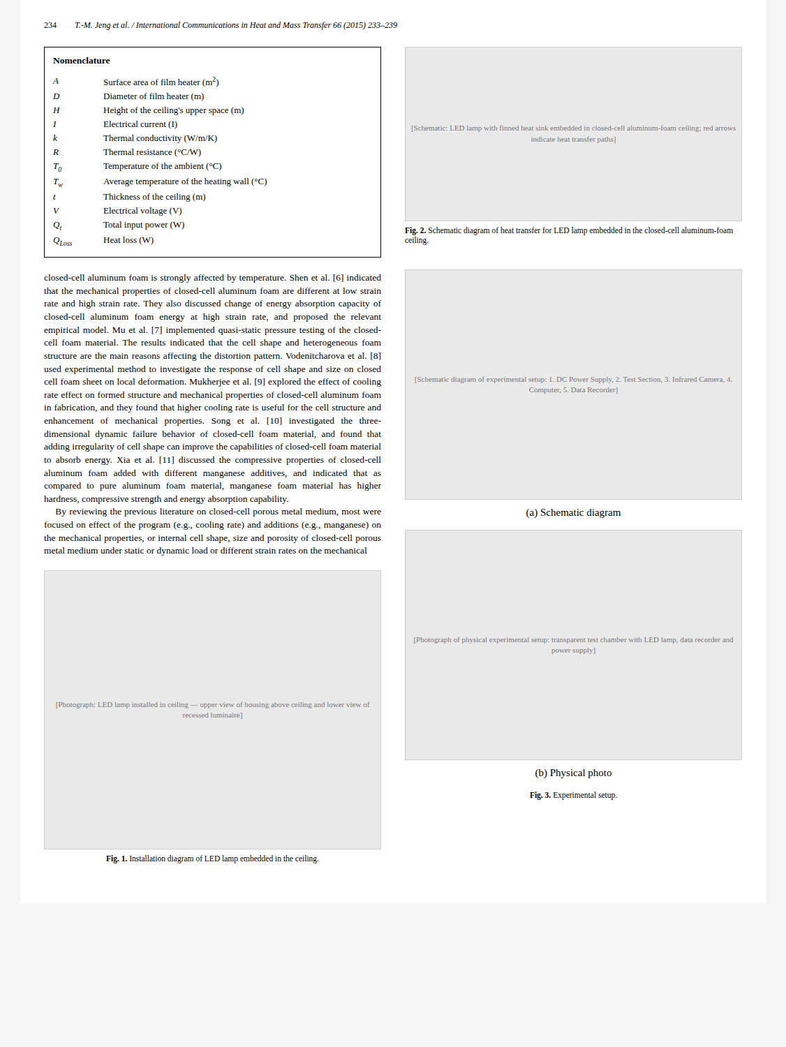234 T.-M. Jeng et al. / International Communications in Heat and Mass Transfer 66 (2015) 233–239
Nomenclature
| A | Surface area of film heater (m 2 ) |
| D | Diameter of film heater (m) |
| H | Height of the ceiling's upper space (m) |
| I | Electrical current (I) |
| k | Thermal conductivity (W/m/K) |
| R | Thermal resistance (°C/W) |
| T 0 | Temperature of the ambient (°C) |
| T w | Average temperature of the heating wall (°C) |
| t | Thickness of the ceiling (m) |
| V | Electrical voltage (V) |
| Q t | Total input power (W) |
| Q Loss | Heat loss (W) |
closed-cell aluminum foam is strongly affected by temperature. Shen et al. [6] indicated that the mechanical properties of closed-cell aluminum foam are different at low strain rate and high strain rate. They also discussed change of energy absorption capacity of closed-cell aluminum foam energy at high strain rate, and proposed the relevant empirical model. Mu et al. [7] implemented quasi-static pressure testing of the closed-cell foam material. The results indicated that the cell shape and heterogeneous foam structure are the main reasons affecting the distortion pattern. Vodenitcharova et al. [8] used experimental method to investigate the response of cell shape and size on closed cell foam sheet on local deformation. Mukherjee et al. [9] explored the effect of cooling rate effect on formed structure and mechanical properties of closed-cell aluminum foam in fabrication, and they found that higher cooling rate is useful for the cell structure and enhancement of mechanical properties. Song et al. [10] investigated the three-dimensional dynamic failure behavior of closed-cell foam material, and found that adding irregularity of cell shape can improve the capabilities of closed-cell foam material to absorb energy. Xia et al. [11] discussed the compressive properties of closed-cell aluminum foam added with different manganese additives, and indicated that as compared to pure aluminum foam material, manganese foam material has higher hardness, compressive strength and energy absorption capability.
By reviewing the previous literature on closed-cell porous metal medium, most were focused on effect of the program (e.g., cooling rate) and additions (e.g., manganese) on the mechanical properties, or internal cell shape, size and porosity of closed-cell porous metal medium under static or dynamic load or different strain rates on the mechanical
[Photograph: LED lamp installed in ceiling — upper view of housing above ceiling and lower view of recessed luminaire]
Fig. 1. Installation diagram of LED lamp embedded in the ceiling.
[Schematic: LED lamp with finned heat sink embedded in closed-cell aluminum-foam ceiling; red arrows indicate heat transfer paths]
Fig. 2. Schematic diagram of heat transfer for LED lamp embedded in the closed-cell aluminum-foam ceiling.
[Schematic diagram of experimental setup: 1. DC Power Supply, 2. Test Section, 3. Infrared Camera, 4. Computer, 5. Data Recorder]
(a) Schematic diagram
[Photograph of physical experimental setup: transparent test chamber with LED lamp, data recorder and power supply]
(b) Physical photo
Fig. 3. Experimental setup.